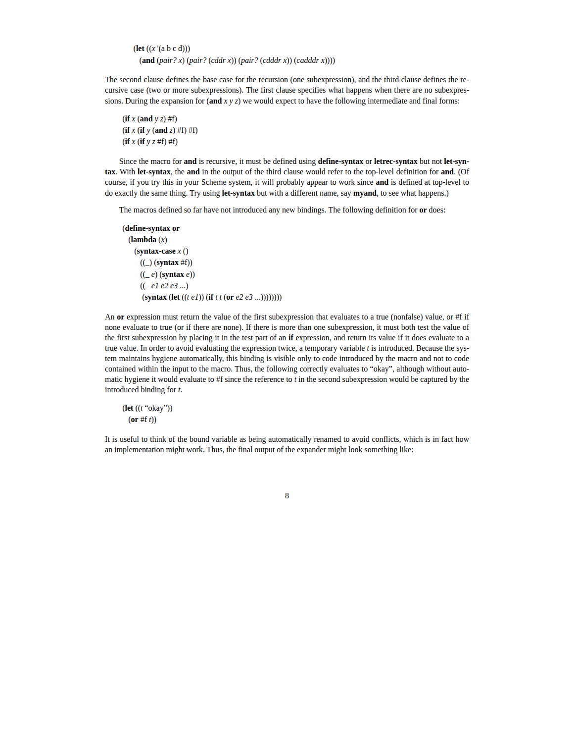(let ((x '(a b c d))) (and (pair? x) (pair? (cddr x)) (pair? (cdddr x)) (cadddr x))))
The second clause defines the base case for the recursion (one subexpression), and the third clause defines the recursive case (two or more subexpressions). The first clause specifies what happens when there are no subexpressions. During the expansion for (and x y z) we would expect to have the following intermediate and final forms:
(if x (and y z) #f) (if x (if y (and z) #f) #f) (if x (if y z #f) #f)
Since the macro for and is recursive, it must be defined using define-syntax or letrec-syntax but not let-syntax. With let-syntax, the and in the output of the third clause would refer to the top-level definition for and. (Of course, if you try this in your Scheme system, it will probably appear to work since and is defined at top-level to do exactly the same thing. Try using let-syntax but with a different name, say myand, to see what happens.)
The macros defined so far have not introduced any new bindings. The following definition for or does:
(define-syntax or (lambda (x) (syntax-case x () ((_) (syntax #f)) ((_ e) (syntax e)) ((_ e1 e2 e3 ...) (syntax (let ((t e1)) (if t t (or e2 e3 ...))))))))
An or expression must return the value of the first subexpression that evaluates to a true (nonfalse) value, or #f if none evaluate to true (or if there are none). If there is more than one subexpression, it must both test the value of the first subexpression by placing it in the test part of an if expression, and return its value if it does evaluate to a true value. In order to avoid evaluating the expression twice, a temporary variable t is introduced. Because the system maintains hygiene automatically, this binding is visible only to code introduced by the macro and not to code contained within the input to the macro. Thus, the following correctly evaluates to “okay”, although without automatic hygiene it would evaluate to #f since the reference to t in the second subexpression would be captured by the introduced binding for t.
(let ((t “okay”)) (or #f t))
It is useful to think of the bound variable as being automatically renamed to avoid conflicts, which is in fact how an implementation might work. Thus, the final output of the expander might look something like:
8